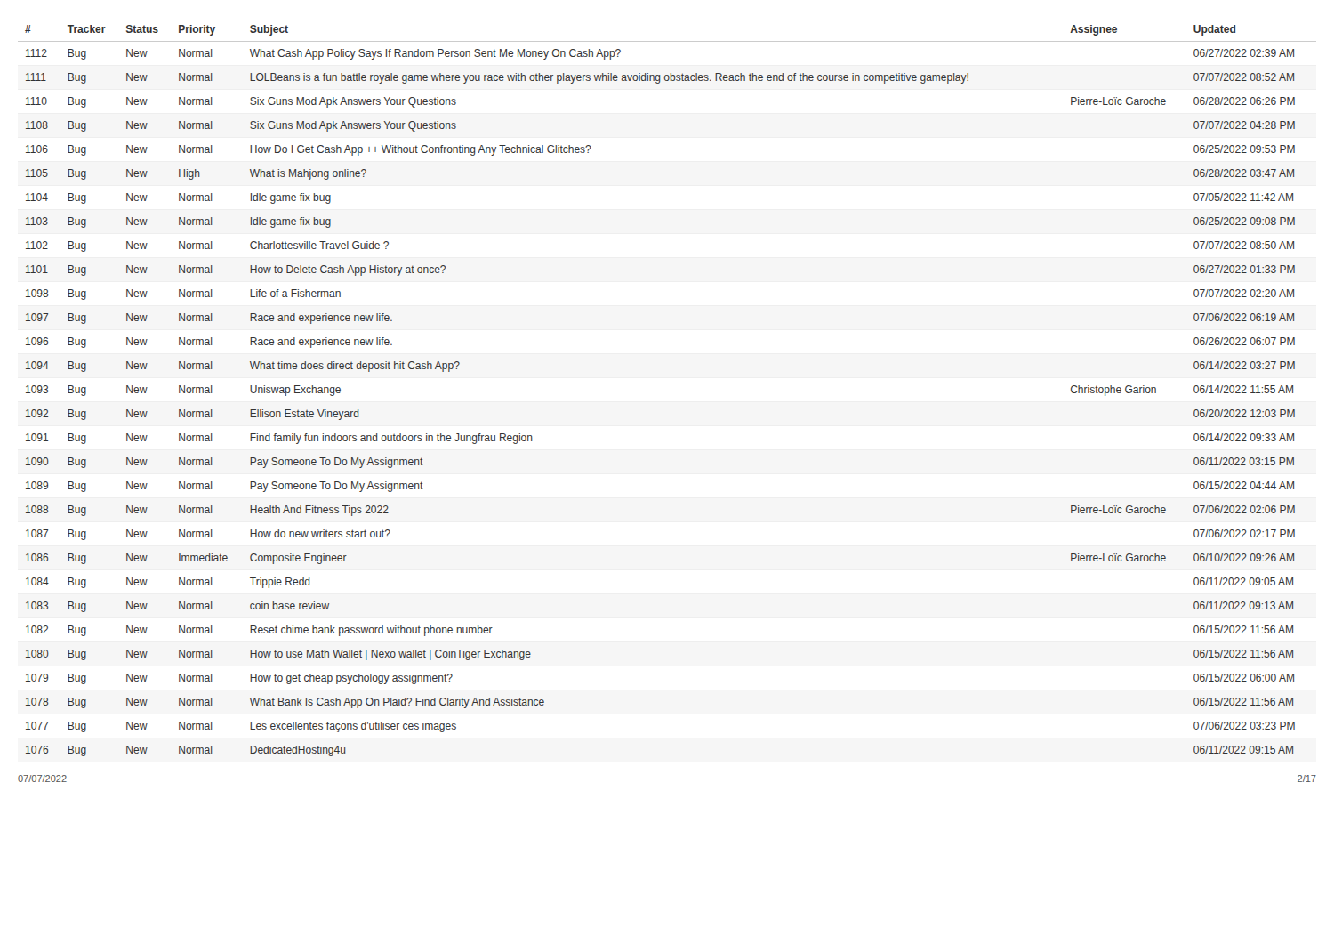| # | Tracker | Status | Priority | Subject | Assignee | Updated |
| --- | --- | --- | --- | --- | --- | --- |
| 1112 | Bug | New | Normal | What Cash App Policy Says If Random Person Sent Me Money On Cash App? | | 06/27/2022 02:39 AM |
| 1111 | Bug | New | Normal | LOLBeans is a fun battle royale game where you race with other players while avoiding obstacles. Reach the end of the course in competitive gameplay! | | 07/07/2022 08:52 AM |
| 1110 | Bug | New | Normal | Six Guns Mod Apk Answers Your Questions | Pierre-Loïc Garoche | 06/28/2022 06:26 PM |
| 1108 | Bug | New | Normal | Six Guns Mod Apk Answers Your Questions | | 07/07/2022 04:28 PM |
| 1106 | Bug | New | Normal | How Do I Get Cash App ++ Without Confronting Any Technical Glitches? | | 06/25/2022 09:53 PM |
| 1105 | Bug | New | High | What is Mahjong online? | | 06/28/2022 03:47 AM |
| 1104 | Bug | New | Normal | Idle game fix bug | | 07/05/2022 11:42 AM |
| 1103 | Bug | New | Normal | Idle game fix bug | | 06/25/2022 09:08 PM |
| 1102 | Bug | New | Normal | Charlottesville Travel Guide ? | | 07/07/2022 08:50 AM |
| 1101 | Bug | New | Normal | How to Delete Cash App History at once? | | 06/27/2022 01:33 PM |
| 1098 | Bug | New | Normal | Life of a Fisherman | | 07/07/2022 02:20 AM |
| 1097 | Bug | New | Normal | Race and experience new life. | | 07/06/2022 06:19 AM |
| 1096 | Bug | New | Normal | Race and experience new life. | | 06/26/2022 06:07 PM |
| 1094 | Bug | New | Normal | What time does direct deposit hit Cash App? | | 06/14/2022 03:27 PM |
| 1093 | Bug | New | Normal | Uniswap Exchange | Christophe Garion | 06/14/2022 11:55 AM |
| 1092 | Bug | New | Normal | Ellison Estate Vineyard | | 06/20/2022 12:03 PM |
| 1091 | Bug | New | Normal | Find family fun indoors and outdoors in the Jungfrau Region | | 06/14/2022 09:33 AM |
| 1090 | Bug | New | Normal | Pay Someone To Do My Assignment | | 06/11/2022 03:15 PM |
| 1089 | Bug | New | Normal | Pay Someone To Do My Assignment | | 06/15/2022 04:44 AM |
| 1088 | Bug | New | Normal | Health And Fitness Tips 2022 | Pierre-Loïc Garoche | 07/06/2022 02:06 PM |
| 1087 | Bug | New | Normal | How do new writers start out? | | 07/06/2022 02:17 PM |
| 1086 | Bug | New | Immediate | Composite Engineer | Pierre-Loïc Garoche | 06/10/2022 09:26 AM |
| 1084 | Bug | New | Normal | Trippie Redd | | 06/11/2022 09:05 AM |
| 1083 | Bug | New | Normal | coin base review | | 06/11/2022 09:13 AM |
| 1082 | Bug | New | Normal | Reset chime bank password without phone number | | 06/15/2022 11:56 AM |
| 1080 | Bug | New | Normal | How to use Math Wallet / Nexo wallet / CoinTiger Exchange | | 06/15/2022 11:56 AM |
| 1079 | Bug | New | Normal | How to get cheap psychology assignment? | | 06/15/2022 06:00 AM |
| 1078 | Bug | New | Normal | What Bank Is Cash App On Plaid? Find Clarity And Assistance | | 06/15/2022 11:56 AM |
| 1077 | Bug | New | Normal | Les excellentes façons d'utiliser ces images | | 07/06/2022 03:23 PM |
| 1076 | Bug | New | Normal | DedicatedHosting4u | | 06/11/2022 09:15 AM |
07/07/2022 2/17